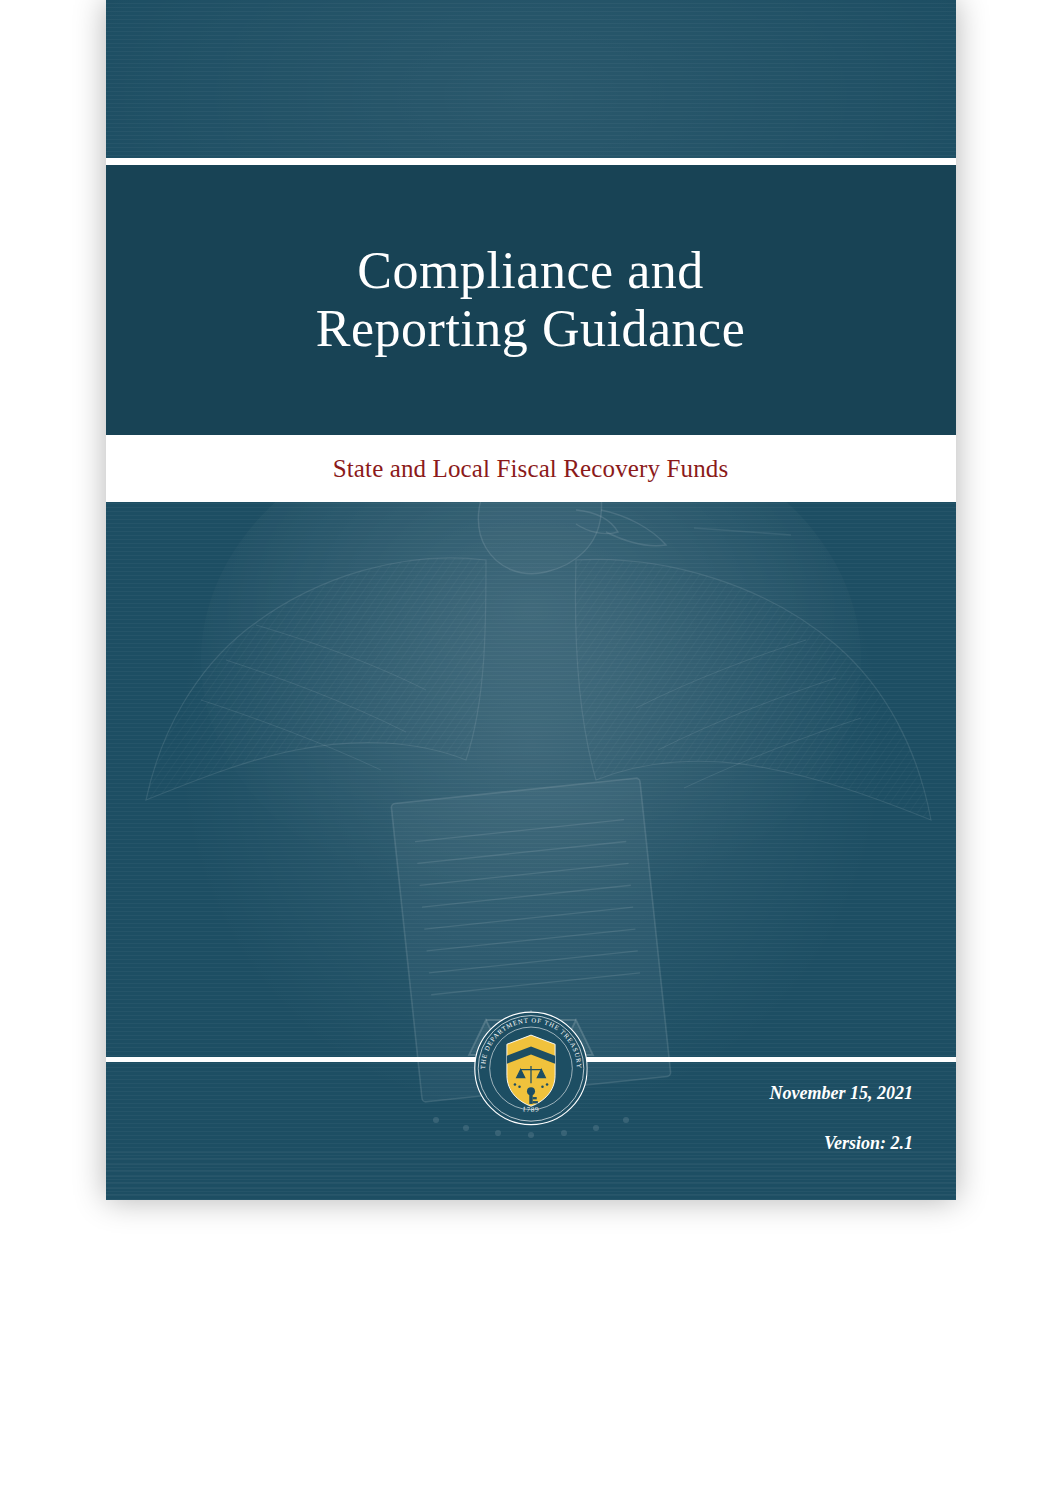Compliance and
Reporting Guidance
State and Local Fiscal Recovery Funds
THE DEPARTMENT OF THE TREASURY 1789
November 15, 2021 Version: 2.1